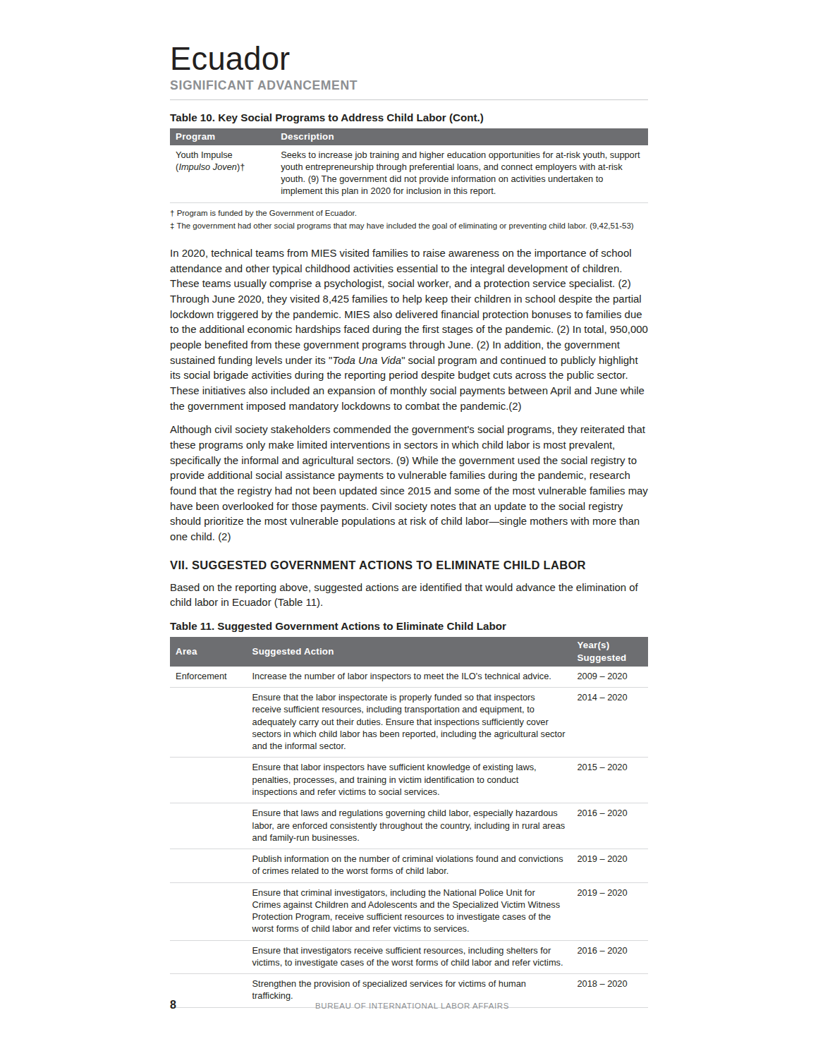Ecuador
SIGNIFICANT ADVANCEMENT
Table 10. Key Social Programs to Address Child Labor (Cont.)
| Program | Description |
| --- | --- |
| Youth Impulse ( Impulso Joven )† | Seeks to increase job training and higher education opportunities for at-risk youth, support youth entrepreneurship through preferential loans, and connect employers with at-risk youth. (9) The government did not provide information on activities undertaken to implement this plan in 2020 for inclusion in this report. |
† Program is funded by the Government of Ecuador.
‡ The government had other social programs that may have included the goal of eliminating or preventing child labor. (9,42,51-53)
In 2020, technical teams from MIES visited families to raise awareness on the importance of school attendance and other typical childhood activities essential to the integral development of children. These teams usually comprise a psychologist, social worker, and a protection service specialist. (2) Through June 2020, they visited 8,425 families to help keep their children in school despite the partial lockdown triggered by the pandemic. MIES also delivered financial protection bonuses to families due to the additional economic hardships faced during the first stages of the pandemic. (2) In total, 950,000 people benefited from these government programs through June. (2) In addition, the government sustained funding levels under its "Toda Una Vida" social program and continued to publicly highlight its social brigade activities during the reporting period despite budget cuts across the public sector. These initiatives also included an expansion of monthly social payments between April and June while the government imposed mandatory lockdowns to combat the pandemic.(2)
Although civil society stakeholders commended the government's social programs, they reiterated that these programs only make limited interventions in sectors in which child labor is most prevalent, specifically the informal and agricultural sectors. (9) While the government used the social registry to provide additional social assistance payments to vulnerable families during the pandemic, research found that the registry had not been updated since 2015 and some of the most vulnerable families may have been overlooked for those payments. Civil society notes that an update to the social registry should prioritize the most vulnerable populations at risk of child labor—single mothers with more than one child. (2)
VII. SUGGESTED GOVERNMENT ACTIONS TO ELIMINATE CHILD LABOR
Based on the reporting above, suggested actions are identified that would advance the elimination of child labor in Ecuador (Table 11).
Table 11. Suggested Government Actions to Eliminate Child Labor
| Area | Suggested Action | Year(s) Suggested |
| --- | --- | --- |
| Enforcement | Increase the number of labor inspectors to meet the ILO's technical advice. | 2009 – 2020 |
| | Ensure that the labor inspectorate is properly funded so that inspectors receive sufficient resources, including transportation and equipment, to adequately carry out their duties. Ensure that inspections sufficiently cover sectors in which child labor has been reported, including the agricultural sector and the informal sector. | 2014 – 2020 |
| | Ensure that labor inspectors have sufficient knowledge of existing laws, penalties, processes, and training in victim identification to conduct inspections and refer victims to social services. | 2015 – 2020 |
| | Ensure that laws and regulations governing child labor, especially hazardous labor, are enforced consistently throughout the country, including in rural areas and family-run businesses. | 2016 – 2020 |
| | Publish information on the number of criminal violations found and convictions of crimes related to the worst forms of child labor. | 2019 – 2020 |
| | Ensure that criminal investigators, including the National Police Unit for Crimes against Children and Adolescents and the Specialized Victim Witness Protection Program, receive sufficient resources to investigate cases of the worst forms of child labor and refer victims to services. | 2019 – 2020 |
| | Ensure that investigators receive sufficient resources, including shelters for victims, to investigate cases of the worst forms of child labor and refer victims. | 2016 – 2020 |
| | Strengthen the provision of specialized services for victims of human trafficking. | 2018 – 2020 |
8
BUREAU OF INTERNATIONAL LABOR AFFAIRS